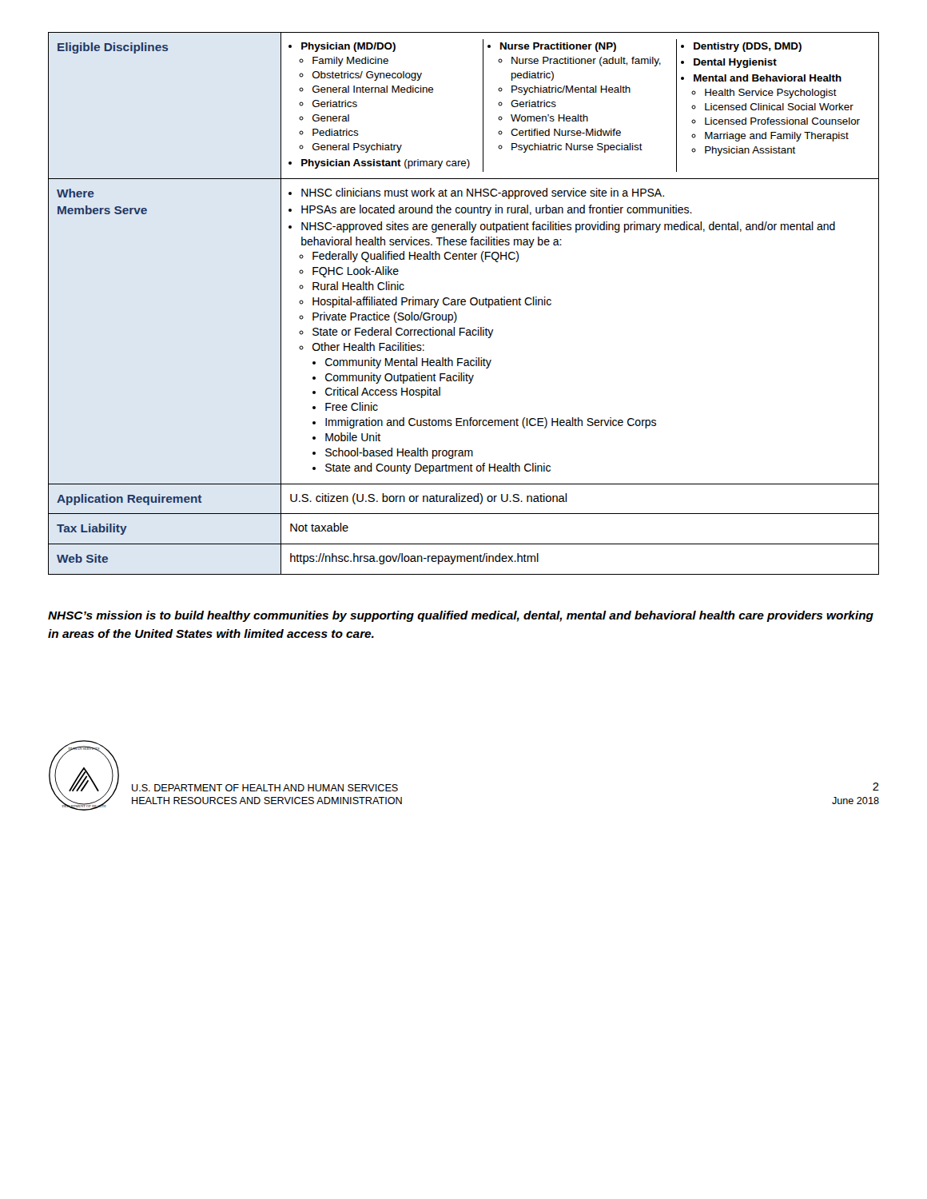| Eligible Disciplines | / Physician (MD/DO) Family Medicine Obstetrics/ Gynecology General Internal Medicine Geriatrics General Pediatrics General Psychiatry Physician Assistant (primary care) / Nurse Practitioner (NP) Nurse Practitioner (adult, family, pediatric) Psychiatric/Mental Health Geriatrics Women’s Health Certified Nurse-Midwife Psychiatric Nurse Specialist / Dentistry (DDS, DMD) Dental Hygienist Mental and Behavioral Health Health Service Psychologist Licensed Clinical Social Worker Licensed Professional Counselor Marriage and Family Therapist Physician Assistant / |
| Where Members Serve | NHSC clinicians must work at an NHSC-approved service site in a HPSA. HPSAs are located around the country in rural, urban and frontier communities. NHSC-approved sites are generally outpatient facilities providing primary medical, dental, and/or mental and behavioral health services. These facilities may be a: Federally Qualified Health Center (FQHC) FQHC Look-Alike Rural Health Clinic Hospital-affiliated Primary Care Outpatient Clinic Private Practice (Solo/Group) State or Federal Correctional Facility Other Health Facilities: Community Mental Health Facility Community Outpatient Facility Critical Access Hospital Free Clinic Immigration and Customs Enforcement (ICE) Health Service Corps Mobile Unit School-based Health program State and County Department of Health Clinic |
| Application Requirement | U.S. citizen (U.S. born or naturalized) or U.S. national |
| Tax Liability | Not taxable |
| Web Site | https://nhsc.hrsa.gov/loan-repayment/index.html |
NHSC’s mission is to build healthy communities by supporting qualified medical, dental, mental and behavioral health care providers working in areas of the United States with limited access to care.
HUMAN SERVICES DEPARTMENT OF HEALTH
U.S. DEPARTMENT OF HEALTH AND HUMAN SERVICES
HEALTH RESOURCES AND SERVICES ADMINISTRATION
2
June 2018